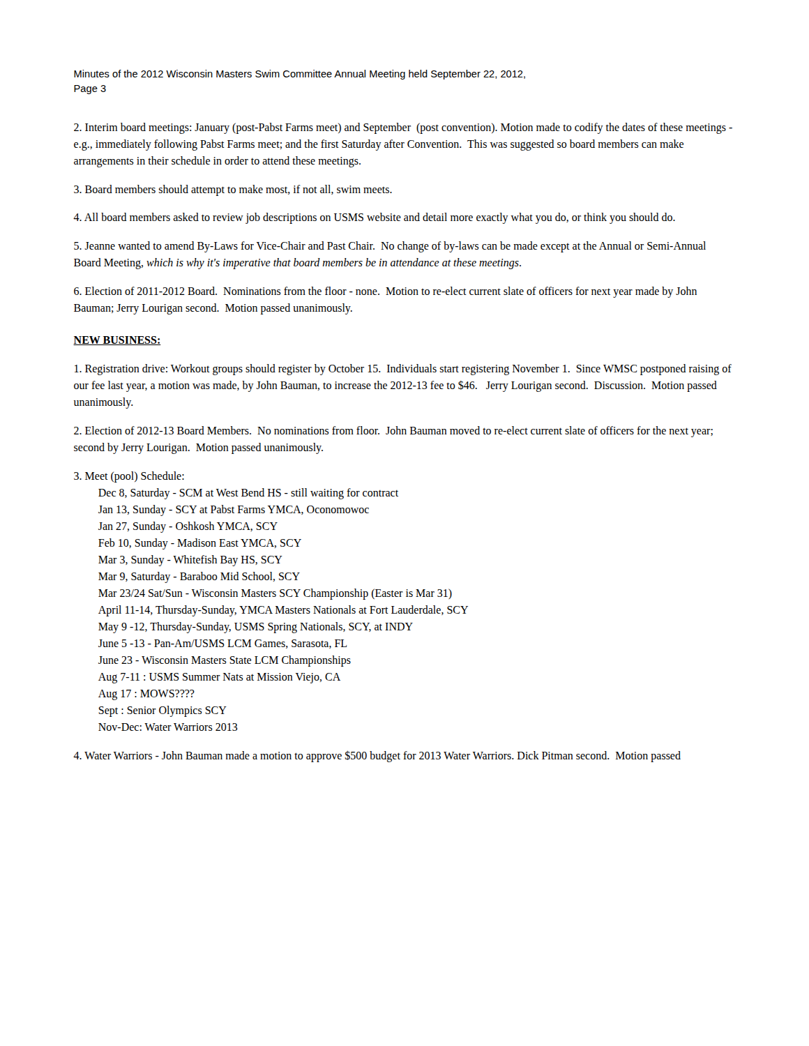Minutes of the 2012 Wisconsin Masters Swim Committee Annual Meeting held September 22, 2012,
Page 3
2. Interim board meetings: January (post-Pabst Farms meet) and September (post convention). Motion made to codify the dates of these meetings - e.g., immediately following Pabst Farms meet; and the first Saturday after Convention. This was suggested so board members can make arrangements in their schedule in order to attend these meetings.
3. Board members should attempt to make most, if not all, swim meets.
4. All board members asked to review job descriptions on USMS website and detail more exactly what you do, or think you should do.
5. Jeanne wanted to amend By-Laws for Vice-Chair and Past Chair. No change of by-laws can be made except at the Annual or Semi-Annual Board Meeting, which is why it's imperative that board members be in attendance at these meetings.
6. Election of 2011-2012 Board. Nominations from the floor - none. Motion to re-elect current slate of officers for next year made by John Bauman; Jerry Lourigan second. Motion passed unanimously.
NEW BUSINESS:
1. Registration drive: Workout groups should register by October 15. Individuals start registering November 1. Since WMSC postponed raising of our fee last year, a motion was made, by John Bauman, to increase the 2012-13 fee to $46. Jerry Lourigan second. Discussion. Motion passed unanimously.
2. Election of 2012-13 Board Members. No nominations from floor. John Bauman moved to re-elect current slate of officers for the next year; second by Jerry Lourigan. Motion passed unanimously.
3. Meet (pool) Schedule:
Dec 8, Saturday - SCM at West Bend HS - still waiting for contract
Jan 13, Sunday - SCY at Pabst Farms YMCA, Oconomowoc
Jan 27, Sunday - Oshkosh YMCA, SCY
Feb 10, Sunday - Madison East YMCA, SCY
Mar 3, Sunday - Whitefish Bay HS, SCY
Mar 9, Saturday - Baraboo Mid School, SCY
Mar 23/24 Sat/Sun - Wisconsin Masters SCY Championship (Easter is Mar 31)
April 11-14, Thursday-Sunday, YMCA Masters Nationals at Fort Lauderdale, SCY
May 9 -12, Thursday-Sunday, USMS Spring Nationals, SCY, at INDY
June 5 -13 - Pan-Am/USMS LCM Games, Sarasota, FL
June 23 - Wisconsin Masters State LCM Championships
Aug 7-11 : USMS Summer Nats at Mission Viejo, CA
Aug 17 : MOWS????
Sept : Senior Olympics SCY
Nov-Dec: Water Warriors 2013
4. Water Warriors - John Bauman made a motion to approve $500 budget for 2013 Water Warriors. Dick Pitman second. Motion passed